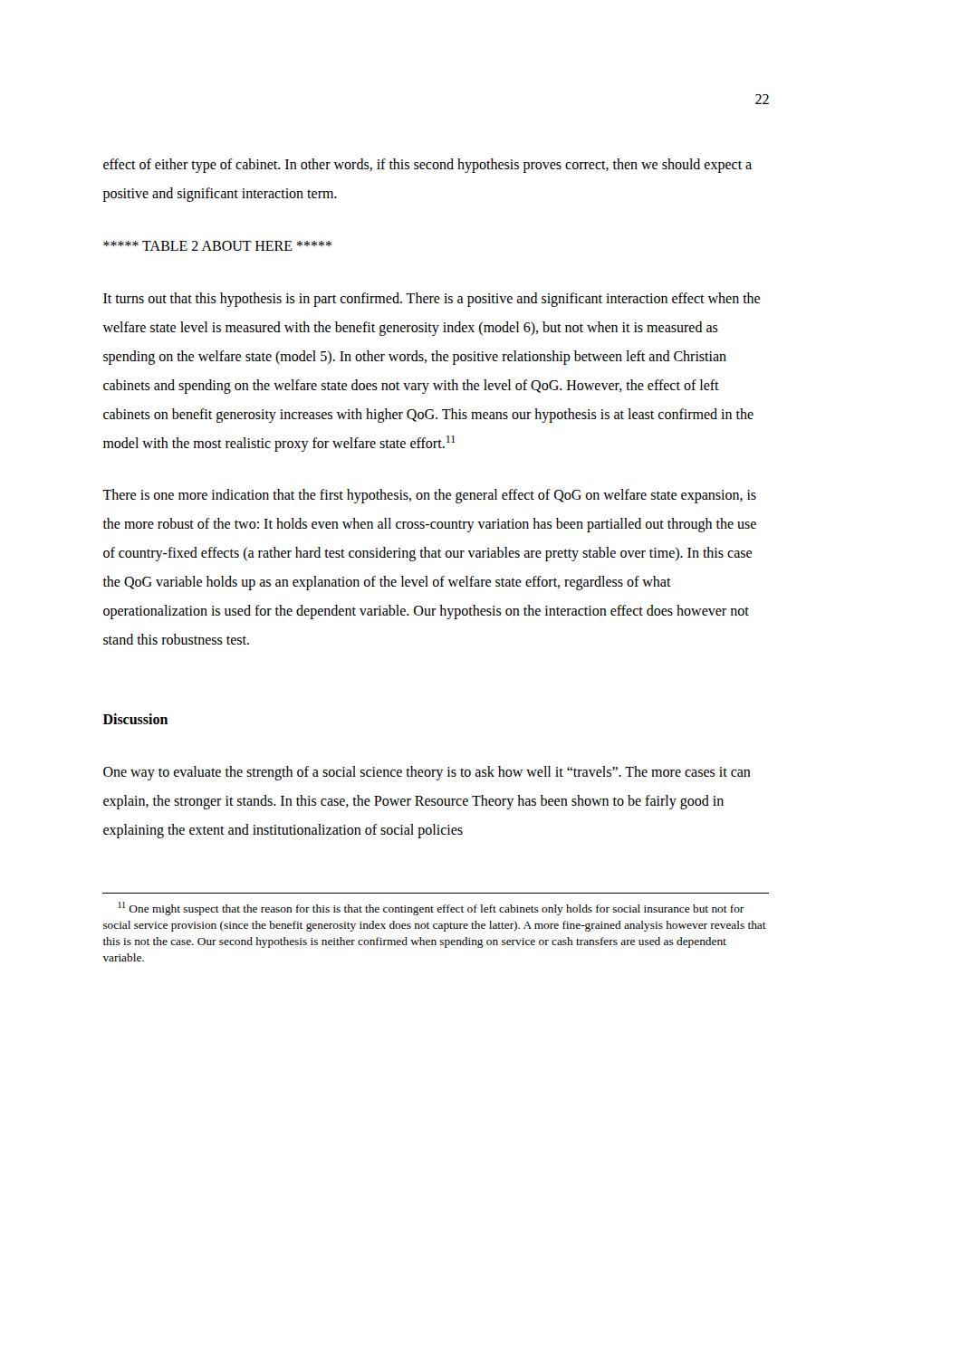22
effect of either type of cabinet. In other words, if this second hypothesis proves correct, then we should expect a positive and significant interaction term.
***** TABLE 2 ABOUT HERE *****
It turns out that this hypothesis is in part confirmed. There is a positive and significant interaction effect when the welfare state level is measured with the benefit generosity index (model 6), but not when it is measured as spending on the welfare state (model 5). In other words, the positive relationship between left and Christian cabinets and spending on the welfare state does not vary with the level of QoG. However, the effect of left cabinets on benefit generosity increases with higher QoG. This means our hypothesis is at least confirmed in the model with the most realistic proxy for welfare state effort.11
There is one more indication that the first hypothesis, on the general effect of QoG on welfare state expansion, is the more robust of the two: It holds even when all cross-country variation has been partialled out through the use of country-fixed effects (a rather hard test considering that our variables are pretty stable over time). In this case the QoG variable holds up as an explanation of the level of welfare state effort, regardless of what operationalization is used for the dependent variable. Our hypothesis on the interaction effect does however not stand this robustness test.
Discussion
One way to evaluate the strength of a social science theory is to ask how well it “travels”. The more cases it can explain, the stronger it stands. In this case, the Power Resource Theory has been shown to be fairly good in explaining the extent and institutionalization of social policies
11 One might suspect that the reason for this is that the contingent effect of left cabinets only holds for social insurance but not for social service provision (since the benefit generosity index does not capture the latter). A more fine-grained analysis however reveals that this is not the case. Our second hypothesis is neither confirmed when spending on service or cash transfers are used as dependent variable.